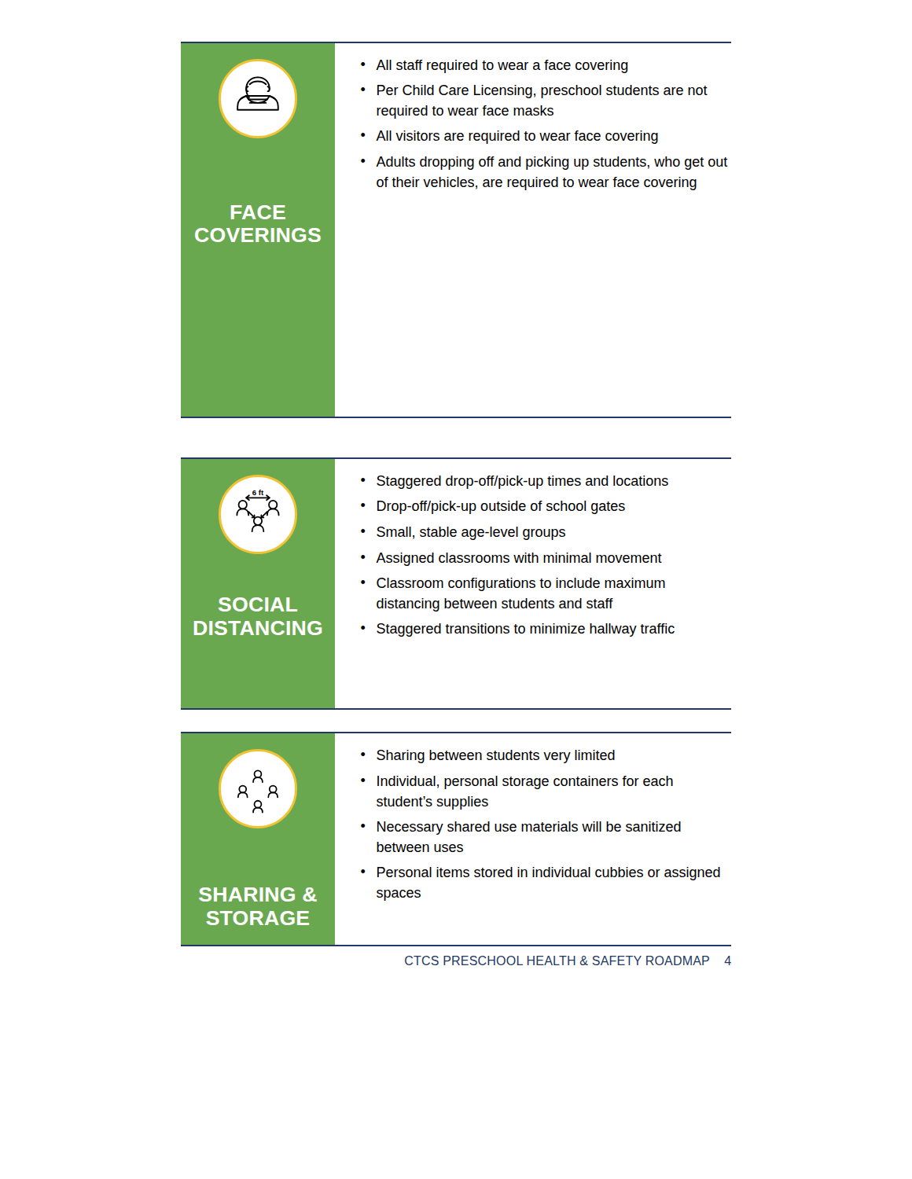FACE
COVERINGS
All staff required to wear a face covering
Per Child Care Licensing, preschool students are not required to wear face masks
All visitors are required to wear face covering
Adults dropping off and picking up students, who get out of their vehicles, are required to wear face covering
6 ft
SOCIAL
DISTANCING
Staggered drop-off/pick-up times and locations
Drop-off/pick-up outside of school gates
Small, stable age-level groups
Assigned classrooms with minimal movement
Classroom configurations to include maximum distancing between students and staff
Staggered transitions to minimize hallway traffic
SHARING &
STORAGE
Sharing between students very limited
Individual, personal storage containers for each student’s supplies
Necessary shared use materials will be sanitized between uses
Personal items stored in individual cubbies or assigned spaces
CTCS PRESCHOOL HEALTH & SAFETY ROADMAP 4